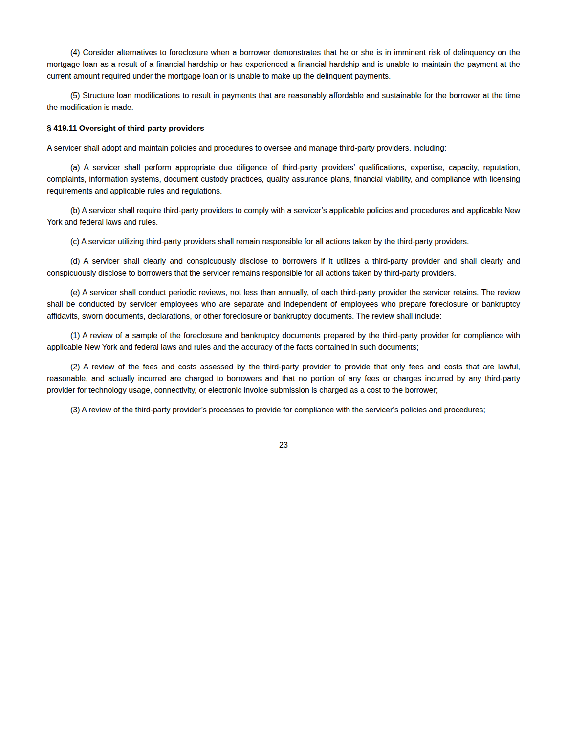(4) Consider alternatives to foreclosure when a borrower demonstrates that he or she is in imminent risk of delinquency on the mortgage loan as a result of a financial hardship or has experienced a financial hardship and is unable to maintain the payment at the current amount required under the mortgage loan or is unable to make up the delinquent payments.
(5) Structure loan modifications to result in payments that are reasonably affordable and sustainable for the borrower at the time the modification is made.
§ 419.11 Oversight of third-party providers
A servicer shall adopt and maintain policies and procedures to oversee and manage third-party providers, including:
(a) A servicer shall perform appropriate due diligence of third-party providers’ qualifications, expertise, capacity, reputation, complaints, information systems, document custody practices, quality assurance plans, financial viability, and compliance with licensing requirements and applicable rules and regulations.
(b) A servicer shall require third-party providers to comply with a servicer’s applicable policies and procedures and applicable New York and federal laws and rules.
(c) A servicer utilizing third-party providers shall remain responsible for all actions taken by the third-party providers.
(d) A servicer shall clearly and conspicuously disclose to borrowers if it utilizes a third-party provider and shall clearly and conspicuously disclose to borrowers that the servicer remains responsible for all actions taken by third-party providers.
(e) A servicer shall conduct periodic reviews, not less than annually, of each third-party provider the servicer retains. The review shall be conducted by servicer employees who are separate and independent of employees who prepare foreclosure or bankruptcy affidavits, sworn documents, declarations, or other foreclosure or bankruptcy documents. The review shall include:
(1) A review of a sample of the foreclosure and bankruptcy documents prepared by the third-party provider for compliance with applicable New York and federal laws and rules and the accuracy of the facts contained in such documents;
(2) A review of the fees and costs assessed by the third-party provider to provide that only fees and costs that are lawful, reasonable, and actually incurred are charged to borrowers and that no portion of any fees or charges incurred by any third-party provider for technology usage, connectivity, or electronic invoice submission is charged as a cost to the borrower;
(3) A review of the third-party provider’s processes to provide for compliance with the servicer’s policies and procedures;
23